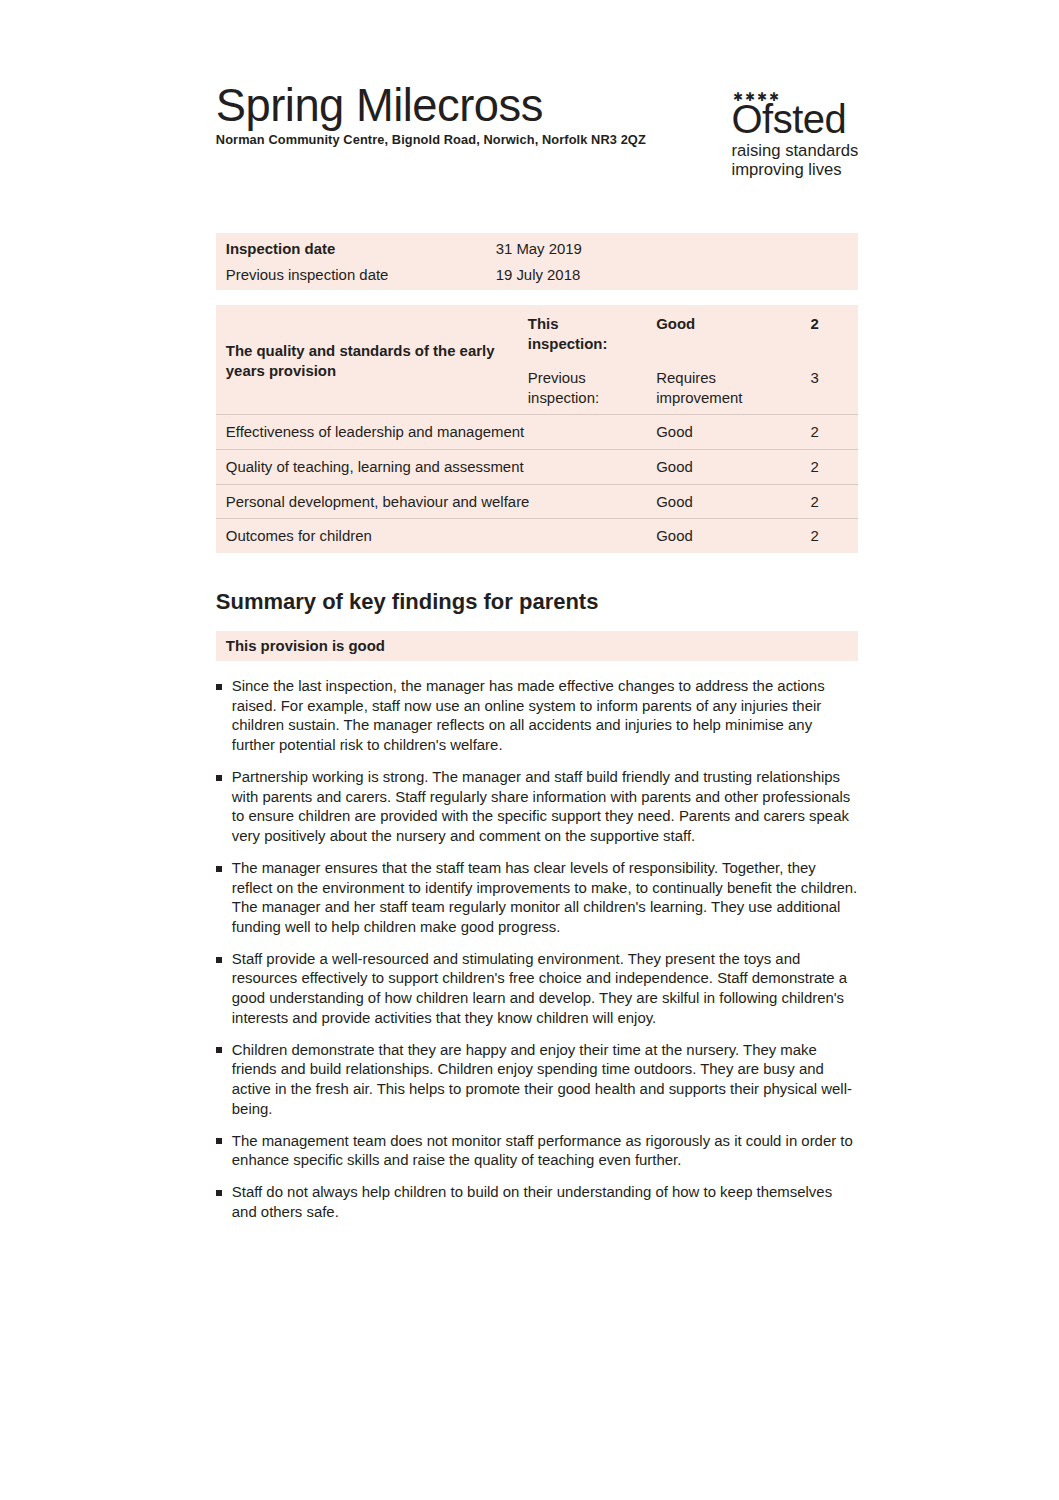Spring Milecross
Norman Community Centre, Bignold Road, Norwich, Norfolk NR3 2QZ
✱✱✱✱
Ofsted
raising standards
improving lives
| Inspection date | 31 May 2019 |
| Previous inspection date | 19 July 2018 |
| The quality and standards of the early years provision | This inspection: | Good | 2 |
| Previous inspection: | Requires improvement | 3 |
| Effectiveness of leadership and management | Good | 2 |
| Quality of teaching, learning and assessment | Good | 2 |
| Personal development, behaviour and welfare | Good | 2 |
| Outcomes for children | Good | 2 |
Summary of key findings for parents
This provision is good
Since the last inspection, the manager has made effective changes to address the actions raised. For example, staff now use an online system to inform parents of any injuries their children sustain. The manager reflects on all accidents and injuries to help minimise any further potential risk to children's welfare.
Partnership working is strong. The manager and staff build friendly and trusting relationships with parents and carers. Staff regularly share information with parents and other professionals to ensure children are provided with the specific support they need. Parents and carers speak very positively about the nursery and comment on the supportive staff.
The manager ensures that the staff team has clear levels of responsibility. Together, they reflect on the environment to identify improvements to make, to continually benefit the children. The manager and her staff team regularly monitor all children's learning. They use additional funding well to help children make good progress.
Staff provide a well-resourced and stimulating environment. They present the toys and resources effectively to support children's free choice and independence. Staff demonstrate a good understanding of how children learn and develop. They are skilful in following children's interests and provide activities that they know children will enjoy.
Children demonstrate that they are happy and enjoy their time at the nursery. They make friends and build relationships. Children enjoy spending time outdoors. They are busy and active in the fresh air. This helps to promote their good health and supports their physical well-being.
The management team does not monitor staff performance as rigorously as it could in order to enhance specific skills and raise the quality of teaching even further.
Staff do not always help children to build on their understanding of how to keep themselves and others safe.